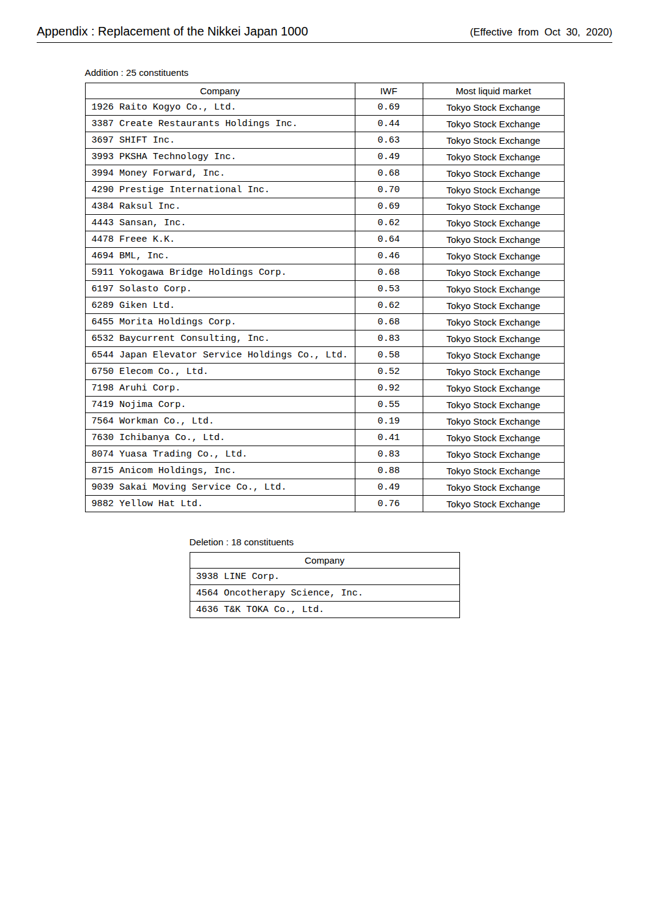Appendix : Replacement of the Nikkei Japan 1000
(Effective from Oct 30, 2020)
Addition : 25 constituents
| Company | IWF | Most liquid market |
| --- | --- | --- |
| 1926 Raito Kogyo Co., Ltd. | 0.69 | Tokyo Stock Exchange |
| 3387 Create Restaurants Holdings Inc. | 0.44 | Tokyo Stock Exchange |
| 3697 SHIFT Inc. | 0.63 | Tokyo Stock Exchange |
| 3993 PKSHA Technology Inc. | 0.49 | Tokyo Stock Exchange |
| 3994 Money Forward, Inc. | 0.68 | Tokyo Stock Exchange |
| 4290 Prestige International Inc. | 0.70 | Tokyo Stock Exchange |
| 4384 Raksul Inc. | 0.69 | Tokyo Stock Exchange |
| 4443 Sansan, Inc. | 0.62 | Tokyo Stock Exchange |
| 4478 Freee K.K. | 0.64 | Tokyo Stock Exchange |
| 4694 BML, Inc. | 0.46 | Tokyo Stock Exchange |
| 5911 Yokogawa Bridge Holdings Corp. | 0.68 | Tokyo Stock Exchange |
| 6197 Solasto Corp. | 0.53 | Tokyo Stock Exchange |
| 6289 Giken Ltd. | 0.62 | Tokyo Stock Exchange |
| 6455 Morita Holdings Corp. | 0.68 | Tokyo Stock Exchange |
| 6532 Baycurrent Consulting, Inc. | 0.83 | Tokyo Stock Exchange |
| 6544 Japan Elevator Service Holdings Co., Ltd. | 0.58 | Tokyo Stock Exchange |
| 6750 Elecom Co., Ltd. | 0.52 | Tokyo Stock Exchange |
| 7198 Aruhi Corp. | 0.92 | Tokyo Stock Exchange |
| 7419 Nojima Corp. | 0.55 | Tokyo Stock Exchange |
| 7564 Workman Co., Ltd. | 0.19 | Tokyo Stock Exchange |
| 7630 Ichibanya Co., Ltd. | 0.41 | Tokyo Stock Exchange |
| 8074 Yuasa Trading Co., Ltd. | 0.83 | Tokyo Stock Exchange |
| 8715 Anicom Holdings, Inc. | 0.88 | Tokyo Stock Exchange |
| 9039 Sakai Moving Service Co., Ltd. | 0.49 | Tokyo Stock Exchange |
| 9882 Yellow Hat Ltd. | 0.76 | Tokyo Stock Exchange |
Deletion : 18 constituents
| Company |
| --- |
| 3938 LINE Corp. |
| 4564 Oncotherapy Science, Inc. |
| 4636 T&K TOKA Co., Ltd. |